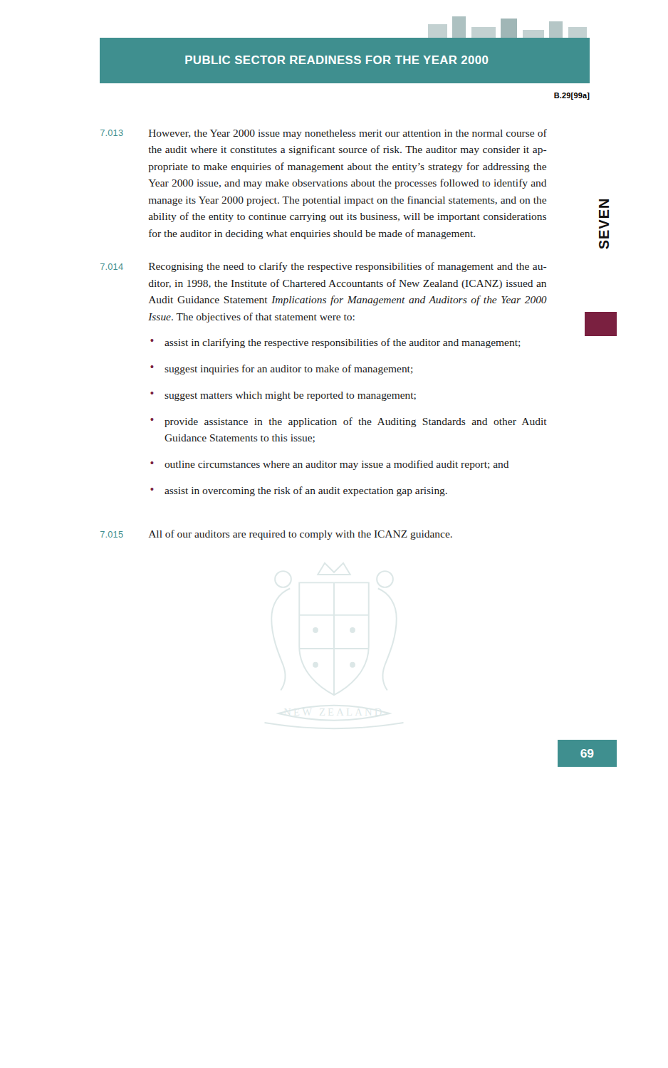Public Sector Readiness for the Year 2000
B.29[99a]
SEVEN
7.013
However, the Year 2000 issue may nonetheless merit our attention in the normal course of the audit where it constitutes a significant source of risk. The auditor may consider it appropriate to make enquiries of management about the entity’s strategy for addressing the Year 2000 issue, and may make observations about the processes followed to identify and manage its Year 2000 project. The potential impact on the financial statements, and on the ability of the entity to continue carrying out its business, will be important considerations for the auditor in deciding what enquiries should be made of management.
7.014
Recognising the need to clarify the respective responsibilities of management and the auditor, in 1998, the Institute of Chartered Accountants of New Zealand (ICANZ) issued an Audit Guidance Statement Implications for Management and Auditors of the Year 2000 Issue. The objectives of that statement were to:
assist in clarifying the respective responsibilities of the auditor and management;
suggest inquiries for an auditor to make of management;
suggest matters which might be reported to management;
provide assistance in the application of the Auditing Standards and other Audit Guidance Statements to this issue;
outline circumstances where an auditor may issue a modified audit report; and
assist in overcoming the risk of an audit expectation gap arising.
7.015
All of our auditors are required to comply with the ICANZ guidance.
NEW ZEALAND
69